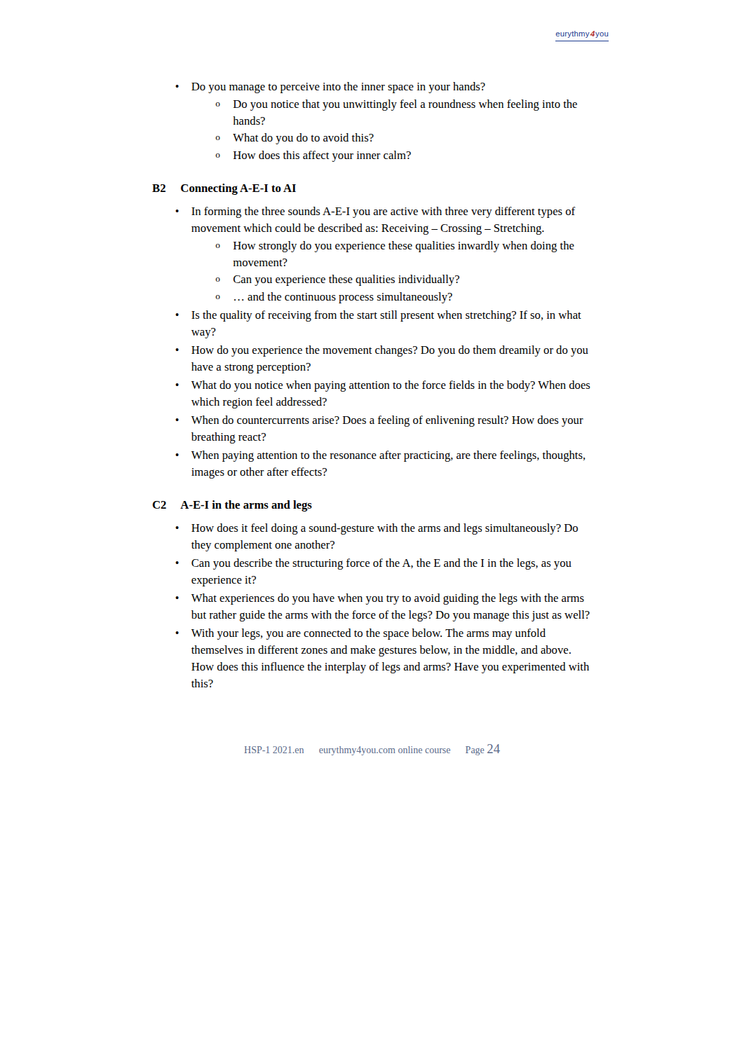eurythmy4you
Do you manage to perceive into the inner space in your hands?
Do you notice that you unwittingly feel a roundness when feeling into the hands?
What do you do to avoid this?
How does this affect your inner calm?
B2 Connecting A-E-I to AI
In forming the three sounds A-E-I you are active with three very different types of movement which could be described as: Receiving – Crossing – Stretching.
How strongly do you experience these qualities inwardly when doing the movement?
Can you experience these qualities individually?
… and the continuous process simultaneously?
Is the quality of receiving from the start still present when stretching? If so, in what way?
How do you experience the movement changes? Do you do them dreamily or do you have a strong perception?
What do you notice when paying attention to the force fields in the body? When does which region feel addressed?
When do countercurrents arise? Does a feeling of enlivening result? How does your breathing react?
When paying attention to the resonance after practicing, are there feelings, thoughts, images or other after effects?
C2 A-E-I in the arms and legs
How does it feel doing a sound-gesture with the arms and legs simultaneously? Do they complement one another?
Can you describe the structuring force of the A, the E and the I in the legs, as you experience it?
What experiences do you have when you try to avoid guiding the legs with the arms but rather guide the arms with the force of the legs? Do you manage this just as well?
With your legs, you are connected to the space below. The arms may unfold themselves in different zones and make gestures below, in the middle, and above. How does this influence the interplay of legs and arms? Have you experimented with this?
HSP-1 2021.en eurythmy4you.com online course Page 24